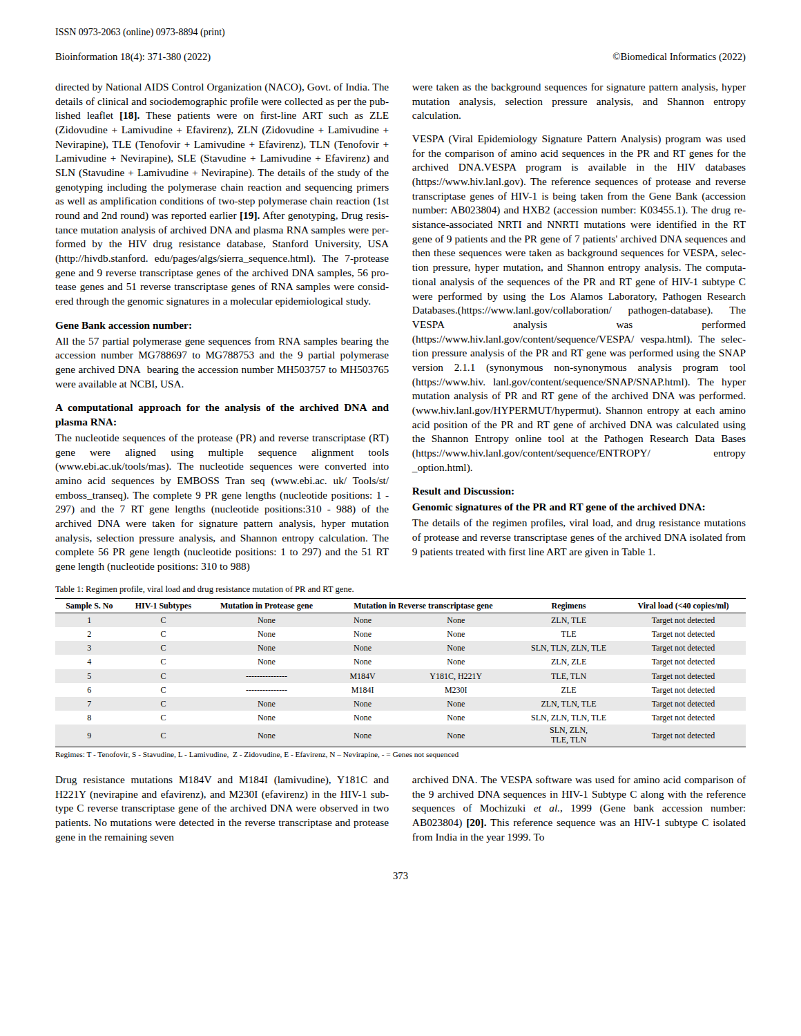ISSN 0973-2063 (online) 0973-8894 (print)
Bioinformation 18(4): 371-380 (2022) ©Biomedical Informatics (2022)
directed by National AIDS Control Organization (NACO), Govt. of India. The details of clinical and sociodemographic profile were collected as per the published leaflet [18]. These patients were on first-line ART such as ZLE (Zidovudine + Lamivudine + Efavirenz), ZLN (Zidovudine + Lamivudine + Nevirapine), TLE (Tenofovir + Lamivudine + Efavirenz), TLN (Tenofovir + Lamivudine + Nevirapine), SLE (Stavudine + Lamivudine + Efavirenz) and SLN (Stavudine + Lamivudine + Nevirapine). The details of the study of the genotyping including the polymerase chain reaction and sequencing primers as well as amplification conditions of two-step polymerase chain reaction (1st round and 2nd round) was reported earlier [19]. After genotyping, Drug resistance mutation analysis of archived DNA and plasma RNA samples were performed by the HIV drug resistance database, Stanford University, USA (http://hivdb.stanford. edu/pages/algs/sierra_sequence.html). The 7-protease gene and 9 reverse transcriptase genes of the archived DNA samples, 56 protease genes and 51 reverse transcriptase genes of RNA samples were considered through the genomic signatures in a molecular epidemiological study.
Gene Bank accession number:
All the 57 partial polymerase gene sequences from RNA samples bearing the accession number MG788697 to MG788753 and the 9 partial polymerase gene archived DNA bearing the accession number MH503757 to MH503765 were available at NCBI, USA.
A computational approach for the analysis of the archived DNA and plasma RNA:
The nucleotide sequences of the protease (PR) and reverse transcriptase (RT) gene were aligned using multiple sequence alignment tools (www.ebi.ac.uk/tools/mas). The nucleotide sequences were converted into amino acid sequences by EMBOSS Tran seq (www.ebi.ac. uk/ Tools/st/ emboss_transeq). The complete 9 PR gene lengths (nucleotide positions: 1 - 297) and the 7 RT gene lengths (nucleotide positions:310 - 988) of the archived DNA were taken for signature pattern analysis, hyper mutation analysis, selection pressure analysis, and Shannon entropy calculation. The complete 56 PR gene length (nucleotide positions: 1 to 297) and the 51 RT gene length (nucleotide positions: 310 to 988)
were taken as the background sequences for signature pattern analysis, hyper mutation analysis, selection pressure analysis, and Shannon entropy calculation.
VESPA (Viral Epidemiology Signature Pattern Analysis) program was used for the comparison of amino acid sequences in the PR and RT genes for the archived DNA.VESPA program is available in the HIV databases (https://www.hiv.lanl.gov). The reference sequences of protease and reverse transcriptase genes of HIV-1 is being taken from the Gene Bank (accession number: AB023804) and HXB2 (accession number: K03455.1). The drug resistance-associated NRTI and NNRTI mutations were identified in the RT gene of 9 patients and the PR gene of 7 patients' archived DNA sequences and then these sequences were taken as background sequences for VESPA, selection pressure, hyper mutation, and Shannon entropy analysis. The computational analysis of the sequences of the PR and RT gene of HIV-1 subtype C were performed by using the Los Alamos Laboratory, Pathogen Research Databases.(https://www.lanl.gov/collaboration/ pathogen-database). The VESPA analysis was performed (https://www.hiv.lanl.gov/content/sequence/VESPA/ vespa.html). The selection pressure analysis of the PR and RT gene was performed using the SNAP version 2.1.1 (synonymous non-synonymous analysis program tool (https://www.hiv. lanl.gov/content/sequence/SNAP/SNAP.html). The hyper mutation analysis of PR and RT gene of the archived DNA was performed. (www.hiv.lanl.gov/HYPERMUT/hypermut). Shannon entropy at each amino acid position of the PR and RT gene of archived DNA was calculated using the Shannon Entropy online tool at the Pathogen Research Data Bases (https://www.hiv.lanl.gov/content/sequence/ENTROPY/ entropy _option.html).
Result and Discussion:
Genomic signatures of the PR and RT gene of the archived DNA:
The details of the regimen profiles, viral load, and drug resistance mutations of protease and reverse transcriptase genes of the archived DNA isolated from 9 patients treated with first line ART are given in Table 1.
Table 1: Regimen profile, viral load and drug resistance mutation of PR and RT gene.
| Sample S. No | HIV-1 Subtypes | Mutation in Protease gene | Mutation in Reverse transcriptase gene | Regimens | Viral load (<40 copies/ml) |
| --- | --- | --- | --- | --- | --- |
| 1 | C | None | None | None | ZLN, TLE | Target not detected |
| 2 | C | None | None | None | TLE | Target not detected |
| 3 | C | None | None | None | SLN, TLN, ZLN, TLE | Target not detected |
| 4 | C | None | None | None | ZLN, ZLE | Target not detected |
| 5 | C | --------------- | M184V | Y181C, H221Y | TLE, TLN | Target not detected |
| 6 | C | --------------- | M184I | M230I | ZLE | Target not detected |
| 7 | C | None | None | None | ZLN, TLN, TLE | Target not detected |
| 8 | C | None | None | None | SLN, ZLN, TLN, TLE | Target not detected |
| 9 | C | None | None | None | SLN, ZLN, TLE, TLN | Target not detected |
Regimes: T - Tenofovir, S - Stavudine, L - Lamivudine, Z - Zidovudine, E - Efavirenz, N – Nevirapine, - = Genes not sequenced
Drug resistance mutations M184V and M184I (lamivudine), Y181C and H221Y (nevirapine and efavirenz), and M230I (efavirenz) in the HIV-1 subtype C reverse transcriptase gene of the archived DNA were observed in two patients. No mutations were detected in the reverse transcriptase and protease gene in the remaining seven
archived DNA. The VESPA software was used for amino acid comparison of the 9 archived DNA sequences in HIV-1 Subtype C along with the reference sequences of Mochizuki et al., 1999 (Gene bank accession number: AB023804) [20]. This reference sequence was an HIV-1 subtype C isolated from India in the year 1999. To
373